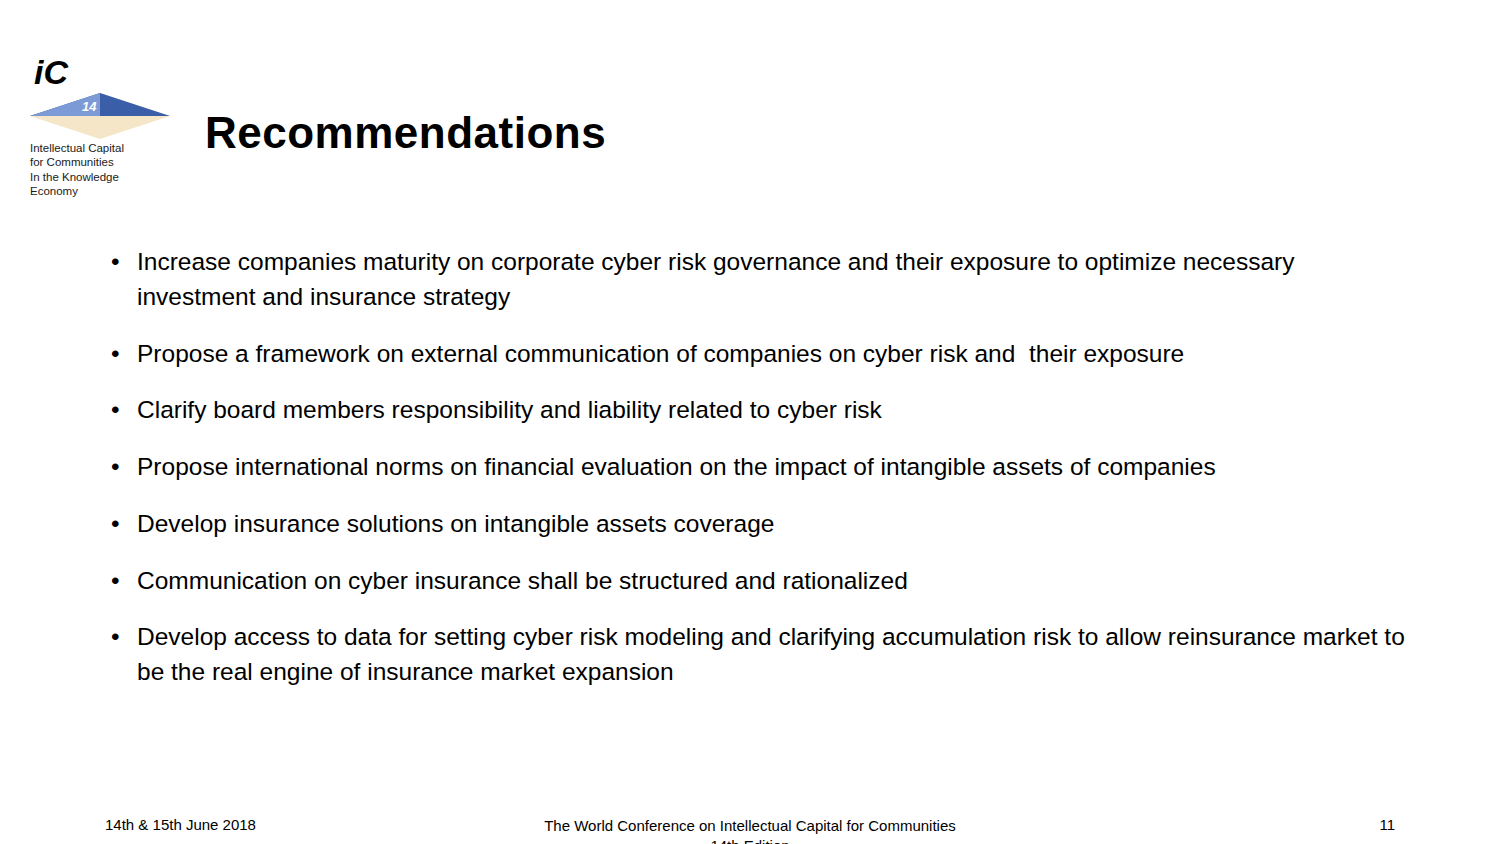iC
14
Intellectual Capital
for Communities
In the Knowledge
Economy
Recommendations
Increase companies maturity on corporate cyber risk governance and their exposure to optimize necessary investment and insurance strategy
Propose a framework on external communication of companies on cyber risk and their exposure
Clarify board members responsibility and liability related to cyber risk
Propose international norms on financial evaluation on the impact of intangible assets of companies
Develop insurance solutions on intangible assets coverage
Communication on cyber insurance shall be structured and rationalized
Develop access to data for setting cyber risk modeling and clarifying accumulation risk to allow reinsurance market to be the real engine of insurance market expansion
14th & 15th June 2018 The World Conference on Intellectual Capital for Communities
- 14th Edition - 11